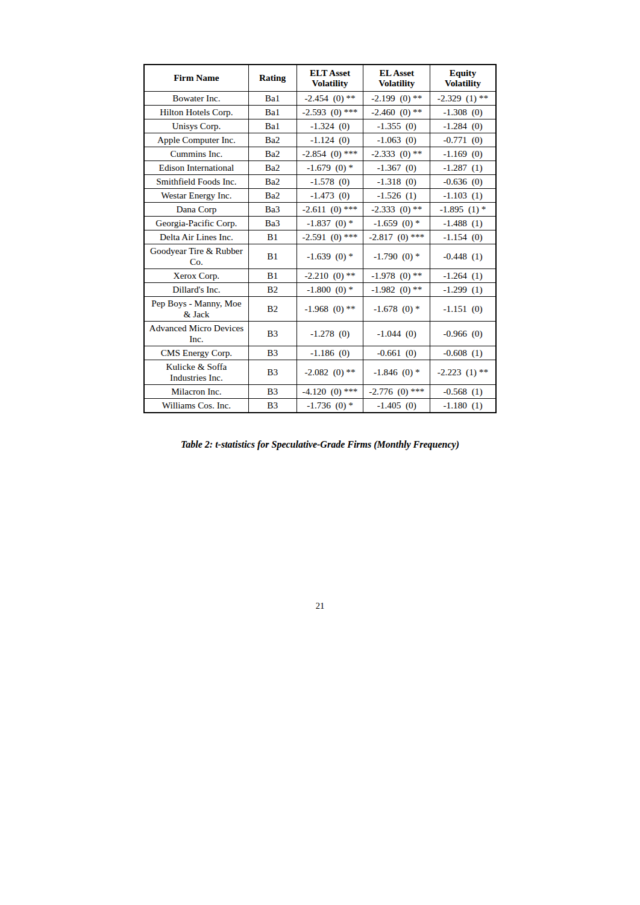| Firm Name | Rating | ELT Asset Volatility | EL Asset Volatility | Equity Volatility |
| --- | --- | --- | --- | --- |
| Bowater Inc. | Ba1 | -2.454 (0) ** | -2.199 (0) ** | -2.329 (1) ** |
| Hilton Hotels Corp. | Ba1 | -2.593 (0) *** | -2.460 (0) ** | -1.308 (0) |
| Unisys Corp. | Ba1 | -1.324 (0) | -1.355 (0) | -1.284 (0) |
| Apple Computer Inc. | Ba2 | -1.124 (0) | -1.063 (0) | -0.771 (0) |
| Cummins Inc. | Ba2 | -2.854 (0) *** | -2.333 (0) ** | -1.169 (0) |
| Edison International | Ba2 | -1.679 (0) * | -1.367 (0) | -1.287 (1) |
| Smithfield Foods Inc. | Ba2 | -1.578 (0) | -1.318 (0) | -0.636 (0) |
| Westar Energy Inc. | Ba2 | -1.473 (0) | -1.526 (1) | -1.103 (1) |
| Dana Corp | Ba3 | -2.611 (0) *** | -2.333 (0) ** | -1.895 (1) * |
| Georgia-Pacific Corp. | Ba3 | -1.837 (0) * | -1.659 (0) * | -1.488 (1) |
| Delta Air Lines Inc. | B1 | -2.591 (0) *** | -2.817 (0) *** | -1.154 (0) |
| Goodyear Tire & Rubber Co. | B1 | -1.639 (0) * | -1.790 (0) * | -0.448 (1) |
| Xerox Corp. | B1 | -2.210 (0) ** | -1.978 (0) ** | -1.264 (1) |
| Dillard's Inc. | B2 | -1.800 (0) * | -1.982 (0) ** | -1.299 (1) |
| Pep Boys - Manny, Moe & Jack | B2 | -1.968 (0) ** | -1.678 (0) * | -1.151 (0) |
| Advanced Micro Devices Inc. | B3 | -1.278 (0) | -1.044 (0) | -0.966 (0) |
| CMS Energy Corp. | B3 | -1.186 (0) | -0.661 (0) | -0.608 (1) |
| Kulicke & Soffa Industries Inc. | B3 | -2.082 (0) ** | -1.846 (0) * | -2.223 (1) ** |
| Milacron Inc. | B3 | -4.120 (0) *** | -2.776 (0) *** | -0.568 (1) |
| Williams Cos. Inc. | B3 | -1.736 (0) * | -1.405 (0) | -1.180 (1) |
Table 2: t-statistics for Speculative-Grade Firms (Monthly Frequency)
21